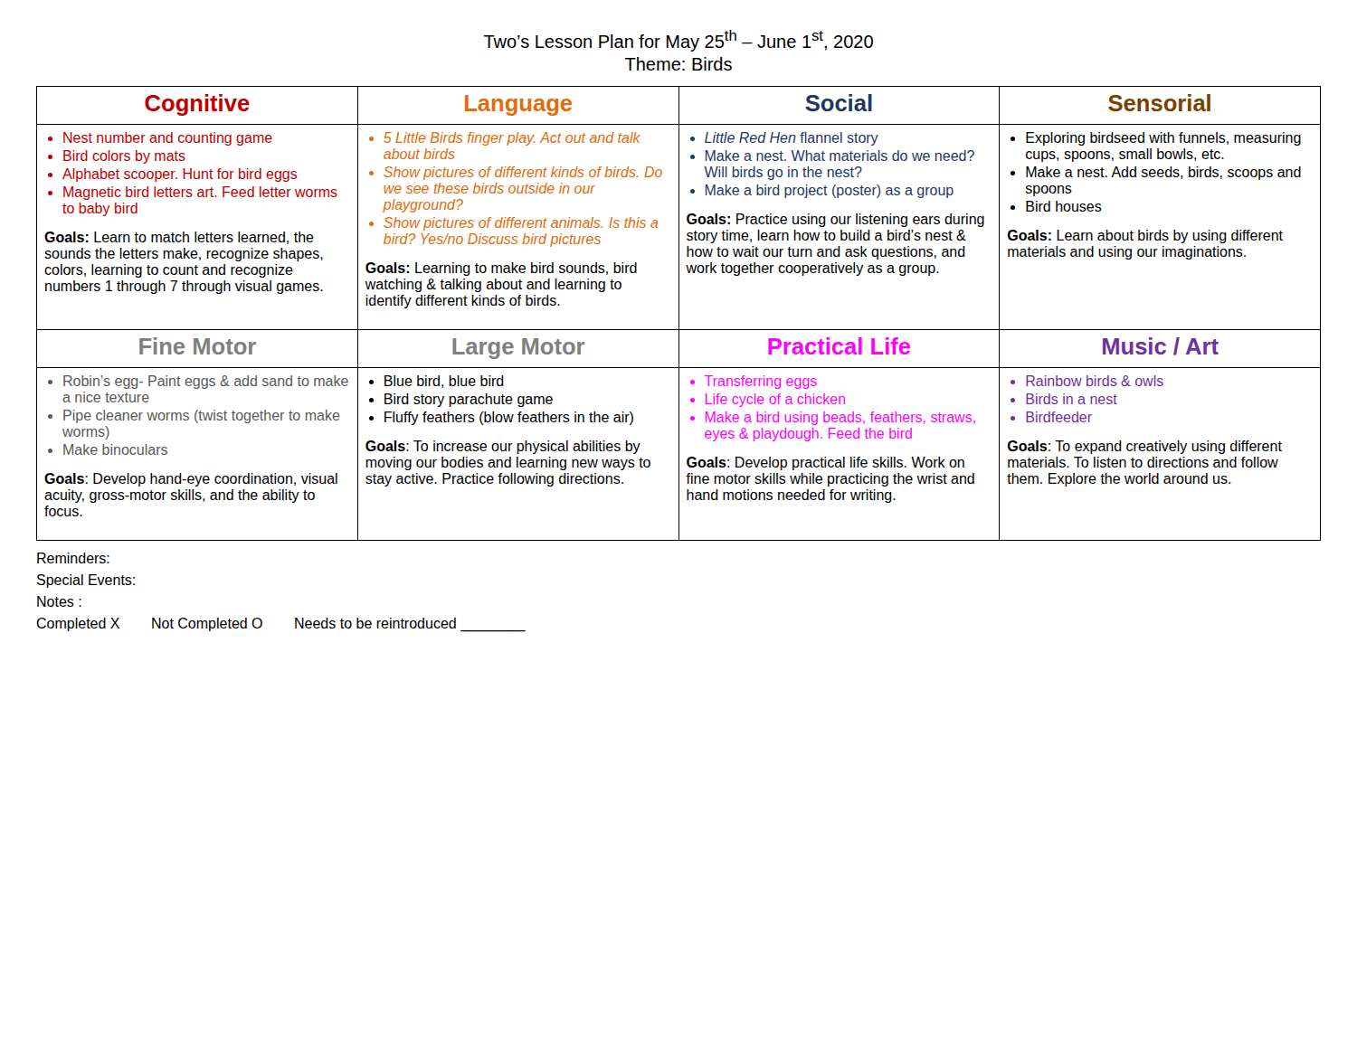Two’s Lesson Plan for May 25th – June 1st, 2020
Theme: Birds
| Cognitive | Language | Social | Sensorial |
| --- | --- | --- | --- |
| Nest number and counting game Bird colors by mats Alphabet scooper. Hunt for bird eggs Magnetic bird letters art. Feed letter worms to baby bird Goals: Learn to match letters learned, the sounds the letters make, recognize shapes, colors, learning to count and recognize numbers 1 through 7 through visual games. | 5 Little Birds finger play. Act out and talk about birds Show pictures of different kinds of birds. Do we see these birds outside in our playground? Show pictures of different animals. Is this a bird? Yes/no Discuss bird pictures Goals: Learning to make bird sounds, bird watching & talking about and learning to identify different kinds of birds. | Little Red Hen flannel story Make a nest. What materials do we need? Will birds go in the nest? Make a bird project (poster) as a group Goals: Practice using our listening ears during story time, learn how to build a bird’s nest & how to wait our turn and ask questions, and work together cooperatively as a group. | Exploring birdseed with funnels, measuring cups, spoons, small bowls, etc. Make a nest. Add seeds, birds, scoops and spoons Bird houses Goals: Learn about birds by using different materials and using our imaginations. |
| Fine Motor | Large Motor | Practical Life | Music / Art |
| Robin’s egg- Paint eggs & add sand to make a nice texture Pipe cleaner worms (twist together to make worms) Make binoculars Goals : Develop hand-eye coordination, visual acuity, gross-motor skills, and the ability to focus. | Blue bird, blue bird Bird story parachute game Fluffy feathers (blow feathers in the air) Goals : To increase our physical abilities by moving our bodies and learning new ways to stay active. Practice following directions. | Transferring eggs Life cycle of a chicken Make a bird using beads, feathers, straws, eyes & playdough. Feed the bird Goals : Develop practical life skills. Work on fine motor skills while practicing the wrist and hand motions needed for writing. | Rainbow birds & owls Birds in a nest Birdfeeder Goals : To expand creatively using different materials. To listen to directions and follow them. Explore the world around us. |
Reminders:
Special Events:
Notes :
Completed X Not Completed O Needs to be reintroduced ________